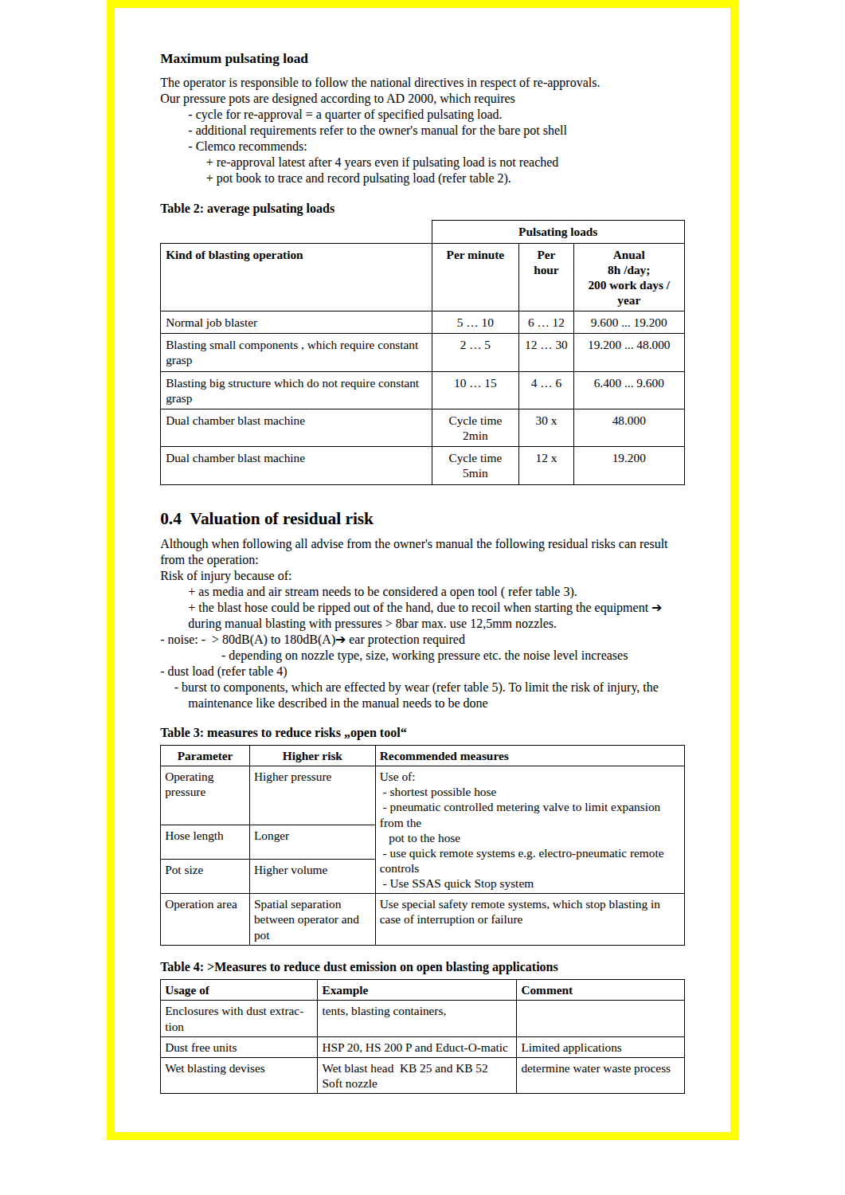Maximum pulsating load
The operator is responsible to follow the national directives in respect of re-approvals.
Our pressure pots are designed according to AD 2000, which requires
- cycle for re-approval = a quarter of specified pulsating load.
- additional requirements refer to the owner's manual for the bare pot shell
- Clemco recommends:
+ re-approval latest after 4 years even if pulsating load is not reached
+ pot book to trace and record pulsating load (refer table 2).
Table 2: average pulsating loads
| | Pulsating loads |
| Kind of blasting operation | Per minute | Per hour | Anual 8h /day; 200 work days / year |
| Normal job blaster | 5 … 10 | 6 … 12 | 9.600 ... 19.200 |
| Blasting small components , which require constant grasp | 2 … 5 | 12 … 30 | 19.200 ... 48.000 |
| Blasting big structure which do not require constant grasp | 10 … 15 | 4 … 6 | 6.400 ... 9.600 |
| Dual chamber blast machine | Cycle time 2min | 30 x | 48.000 |
| Dual chamber blast machine | Cycle time 5min | 12 x | 19.200 |
0.4 Valuation of residual risk
Although when following all advise from the owner's manual the following residual risks can result from the operation:
Risk of injury because of:
+ as media and air stream needs to be considered a open tool ( refer table 3).
+ the blast hose could be ripped out of the hand, due to recoil when starting the equipment ➔ during manual blasting with pressures > 8bar max. use 12,5mm nozzles.
- noise: - > 80dB(A) to 180dB(A)➔ ear protection required
- depending on nozzle type, size, working pressure etc. the noise level increases
- dust load (refer table 4)
- burst to components, which are effected by wear (refer table 5). To limit the risk of injury, the maintenance like described in the manual needs to be done
Table 3: measures to reduce risks „open tool“
| Parameter | Higher risk | Recommended measures |
| --- | --- | --- |
| Operating pressure | Higher pressure | Use of: - shortest possible hose - pneumatic controlled metering valve to limit expansion from the pot to the hose - use quick remote systems e.g. electro-pneumatic remote controls - Use SSAS quick Stop system |
| Hose length | Longer |
| Pot size | Higher volume |
| Operation area | Spatial separation between operator and pot | Use special safety remote systems, which stop blasting in case of interruption or failure |
Table 4: >Measures to reduce dust emission on open blasting applications
| Usage of | Example | Comment |
| --- | --- | --- |
| Enclosures with dust extrac-tion | tents, blasting containers, | |
| Dust free units | HSP 20, HS 200 P and Educt-O-matic | Limited applications |
| Wet blasting devises | Wet blast head KB 25 and KB 52 Soft nozzle | determine water waste process |